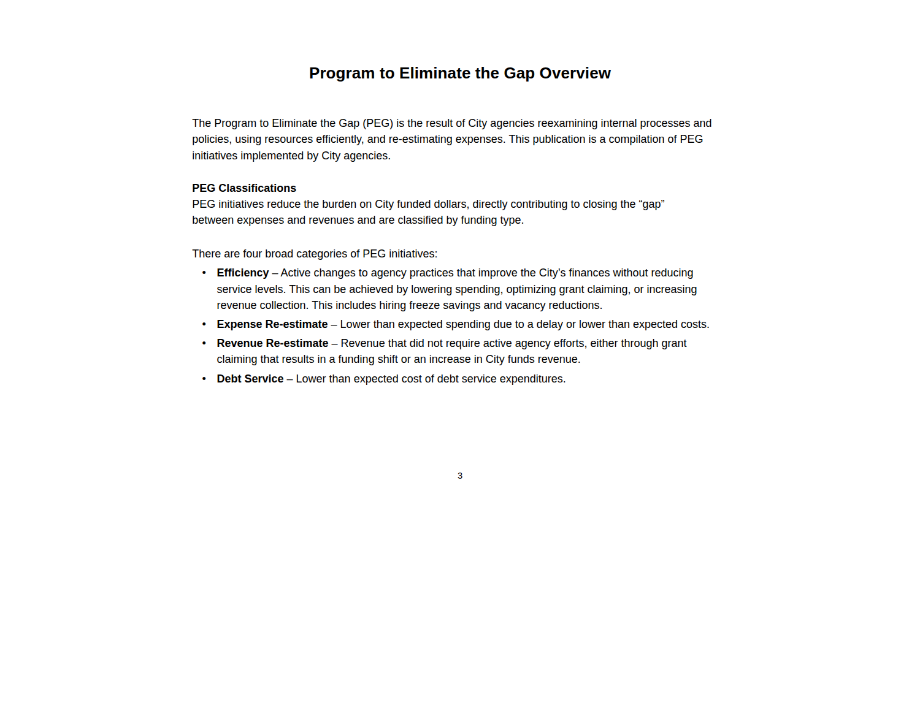Program to Eliminate the Gap Overview
The Program to Eliminate the Gap (PEG) is the result of City agencies reexamining internal processes and policies, using resources efficiently, and re-estimating expenses. This publication is a compilation of PEG initiatives implemented by City agencies.
PEG Classifications
PEG initiatives reduce the burden on City funded dollars, directly contributing to closing the “gap” between expenses and revenues and are classified by funding type.
There are four broad categories of PEG initiatives:
Efficiency – Active changes to agency practices that improve the City’s finances without reducing service levels. This can be achieved by lowering spending, optimizing grant claiming, or increasing revenue collection. This includes hiring freeze savings and vacancy reductions.
Expense Re-estimate – Lower than expected spending due to a delay or lower than expected costs.
Revenue Re-estimate – Revenue that did not require active agency efforts, either through grant claiming that results in a funding shift or an increase in City funds revenue.
Debt Service – Lower than expected cost of debt service expenditures.
3